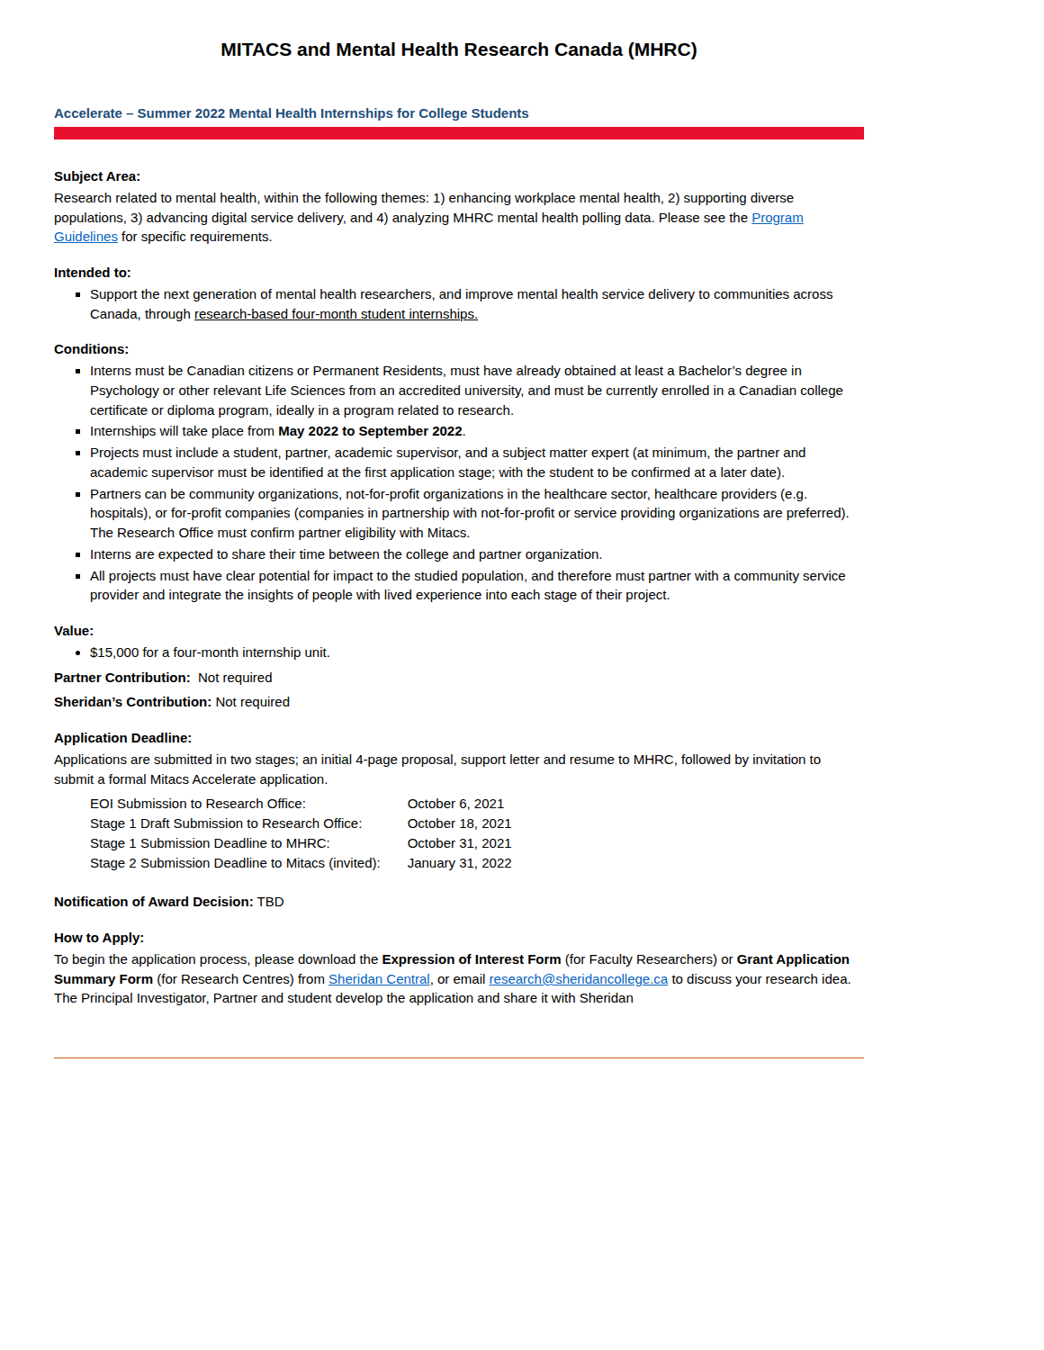MITACS and Mental Health Research Canada (MHRC)
Accelerate – Summer 2022 Mental Health Internships for College Students
Subject Area:
Research related to mental health, within the following themes: 1) enhancing workplace mental health, 2) supporting diverse populations, 3) advancing digital service delivery, and 4) analyzing MHRC mental health polling data. Please see the Program Guidelines for specific requirements.
Intended to:
Support the next generation of mental health researchers, and improve mental health service delivery to communities across Canada, through research-based four-month student internships.
Conditions:
Interns must be Canadian citizens or Permanent Residents, must have already obtained at least a Bachelor’s degree in Psychology or other relevant Life Sciences from an accredited university, and must be currently enrolled in a Canadian college certificate or diploma program, ideally in a program related to research.
Internships will take place from May 2022 to September 2022.
Projects must include a student, partner, academic supervisor, and a subject matter expert (at minimum, the partner and academic supervisor must be identified at the first application stage; with the student to be confirmed at a later date).
Partners can be community organizations, not-for-profit organizations in the healthcare sector, healthcare providers (e.g. hospitals), or for-profit companies (companies in partnership with not-for-profit or service providing organizations are preferred). The Research Office must confirm partner eligibility with Mitacs.
Interns are expected to share their time between the college and partner organization.
All projects must have clear potential for impact to the studied population, and therefore must partner with a community service provider and integrate the insights of people with lived experience into each stage of their project.
Value:
$15,000 for a four-month internship unit.
Partner Contribution: Not required
Sheridan’s Contribution: Not required
Application Deadline:
Applications are submitted in two stages; an initial 4-page proposal, support letter and resume to MHRC, followed by invitation to submit a formal Mitacs Accelerate application.
| EOI Submission to Research Office: | October 6, 2021 |
| Stage 1 Draft Submission to Research Office: | October 18, 2021 |
| Stage 1 Submission Deadline to MHRC: | October 31, 2021 |
| Stage 2 Submission Deadline to Mitacs (invited): | January 31, 2022 |
Notification of Award Decision: TBD
How to Apply:
To begin the application process, please download the Expression of Interest Form (for Faculty Researchers) or Grant Application Summary Form (for Research Centres) from Sheridan Central, or email research@sheridancollege.ca to discuss your research idea. The Principal Investigator, Partner and student develop the application and share it with Sheridan